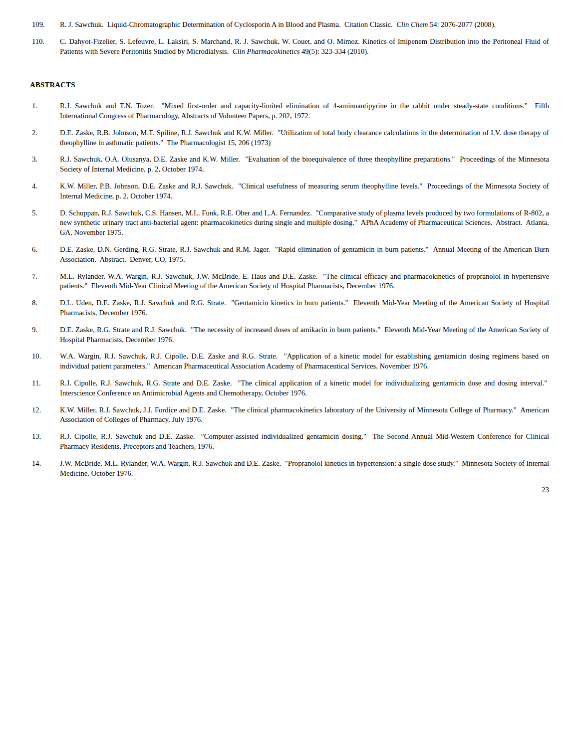109. R. J. Sawchuk. Liquid-Chromatographic Determination of Cyclosporin A in Blood and Plasma. Citation Classic. Clin Chem 54: 2076-2077 (2008).
110. C. Dahyot-Fizelier, S. Lefeuvre, L. Laksiri, S. Marchand, R. J. Sawchuk, W. Couet, and O. Mimoz. Kinetics of Imipenem Distribution into the Peritoneal Fluid of Patients with Severe Peritonitis Studied by Microdialysis. Clin Pharmacokinetics 49(5): 323-334 (2010).
ABSTRACTS
1. R.J. Sawchuk and T.N. Tozer. "Mixed first-order and capacity-limited elimination of 4-aminoantipyrine in the rabbit under steady-state conditions." Fifth International Congress of Pharmacology, Abstracts of Volunteer Papers, p. 202, 1972.
2. D.E. Zaske, R.B. Johnson, M.T. Spiline, R.J. Sawchuk and K.W. Miller. "Utilization of total body clearance calculations in the determination of I.V. dose therapy of theophylline in asthmatic patients." The Pharmacologist 15, 206 (1973)
3. R.J. Sawchuk, O.A. Olusanya, D.E. Zaske and K.W. Miller. "Evaluation of the bioequivalence of three theophylline preparations." Proceedings of the Minnesota Society of Internal Medicine, p. 2, October 1974.
4. K.W. Miller, P.B. Johnson, D.E. Zaske and R.J. Sawchuk. "Clinical usefulness of measuring serum theophylline levels." Proceedings of the Minnesota Society of Internal Medicine, p. 2, October 1974.
5. D. Schuppan, R.J. Sawchuk, C.S. Hansen, M.L. Funk, R.E. Ober and L.A. Fernandez. "Comparative study of plasma levels produced by two formulations of R-802, a new synthetic urinary tract anti-bacterial agent: pharmacokinetics during single and multiple dosing." APhA Academy of Pharmaceutical Sciences. Abstract. Atlanta, GA, November 1975.
6. D.E. Zaske, D.N. Gerding, R.G. Strate, R.J. Sawchuk and R.M. Jager. "Rapid elimination of gentamicin in burn patients." Annual Meeting of the American Burn Association. Abstract. Denver, CO, 1975.
7. M.L. Rylander, W.A. Wargin, R.J. Sawchuk, J.W. McBride, E. Haus and D.E. Zaske. "The clinical efficacy and pharmacokinetics of propranolol in hypertensive patients." Eleventh Mid-Year Clinical Meeting of the American Society of Hospital Pharmacists, December 1976.
8. D.L. Uden, D.E. Zaske, R.J. Sawchuk and R.G. Strate. "Gentamicin kinetics in burn patients." Eleventh Mid-Year Meeting of the American Society of Hospital Pharmacists, December 1976.
9. D.E. Zaske, R.G. Strate and R.J. Sawchuk. "The necessity of increased doses of amikacin in burn patients." Eleventh Mid-Year Meeting of the American Society of Hospital Pharmacists, December 1976.
10. W.A. Wargin, R.J. Sawchuk, R.J. Cipolle, D.E. Zaske and R.G. Strate. "Application of a kinetic model for establishing gentamicin dosing regimens based on individual patient parameters." American Pharmaceutical Association Academy of Pharmaceutical Services, November 1976.
11. R.J. Cipolle, R.J. Sawchuk, R.G. Strate and D.E. Zaske. "The clinical application of a kinetic model for individualizing gentamicin dose and dosing interval." Interscience Conference on Antimicrobial Agents and Chemotherapy, October 1976.
12. K.W. Miller, R.J. Sawchuk, J.J. Fordice and D.E. Zaske. "The clinical pharmacokinetics laboratory of the University of Minnesota College of Pharmacy." American Association of Colleges of Pharmacy, July 1976.
13. R.J. Cipolle, R.J. Sawchuk and D.E. Zaske. "Computer-assisted individualized gentamicin dosing." The Second Annual Mid-Western Conference for Clinical Pharmacy Residents, Preceptors and Teachers, 1976.
14. J.W. McBride, M.L. Rylander, W.A. Wargin, R.J. Sawchuk and D.E. Zaske. "Propranolol kinetics in hypertension: a single dose study." Minnesota Society of Internal Medicine, October 1976.
23